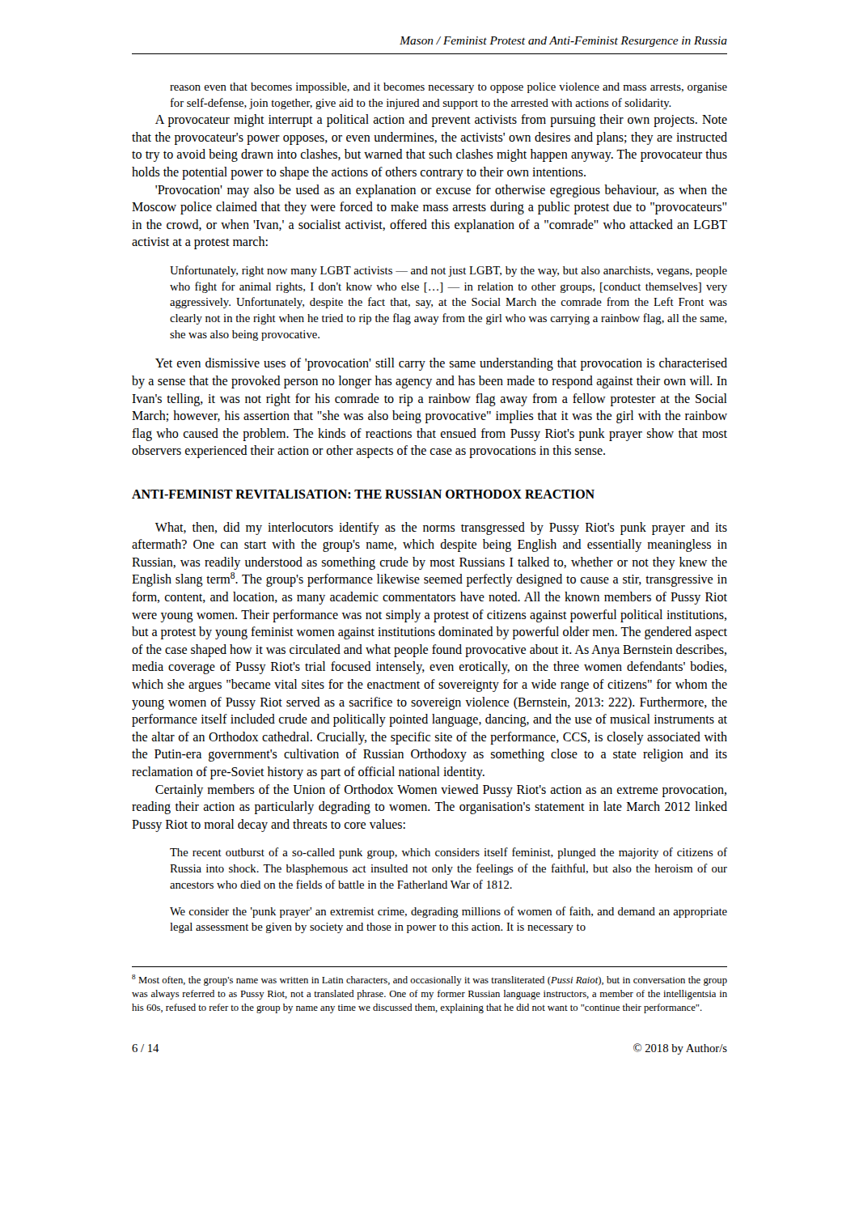Mason / Feminist Protest and Anti-Feminist Resurgence in Russia
reason even that becomes impossible, and it becomes necessary to oppose police violence and mass arrests, organise for self-defense, join together, give aid to the injured and support to the arrested with actions of solidarity.
A provocateur might interrupt a political action and prevent activists from pursuing their own projects. Note that the provocateur's power opposes, or even undermines, the activists' own desires and plans; they are instructed to try to avoid being drawn into clashes, but warned that such clashes might happen anyway. The provocateur thus holds the potential power to shape the actions of others contrary to their own intentions.
'Provocation' may also be used as an explanation or excuse for otherwise egregious behaviour, as when the Moscow police claimed that they were forced to make mass arrests during a public protest due to "provocateurs" in the crowd, or when 'Ivan,' a socialist activist, offered this explanation of a "comrade" who attacked an LGBT activist at a protest march:
Unfortunately, right now many LGBT activists — and not just LGBT, by the way, but also anarchists, vegans, people who fight for animal rights, I don't know who else […] — in relation to other groups, [conduct themselves] very aggressively. Unfortunately, despite the fact that, say, at the Social March the comrade from the Left Front was clearly not in the right when he tried to rip the flag away from the girl who was carrying a rainbow flag, all the same, she was also being provocative.
Yet even dismissive uses of 'provocation' still carry the same understanding that provocation is characterised by a sense that the provoked person no longer has agency and has been made to respond against their own will. In Ivan's telling, it was not right for his comrade to rip a rainbow flag away from a fellow protester at the Social March; however, his assertion that "she was also being provocative" implies that it was the girl with the rainbow flag who caused the problem. The kinds of reactions that ensued from Pussy Riot's punk prayer show that most observers experienced their action or other aspects of the case as provocations in this sense.
Anti-Feminist Revitalisation: The Russian Orthodox Reaction
What, then, did my interlocutors identify as the norms transgressed by Pussy Riot's punk prayer and its aftermath? One can start with the group's name, which despite being English and essentially meaningless in Russian, was readily understood as something crude by most Russians I talked to, whether or not they knew the English slang term8. The group's performance likewise seemed perfectly designed to cause a stir, transgressive in form, content, and location, as many academic commentators have noted. All the known members of Pussy Riot were young women. Their performance was not simply a protest of citizens against powerful political institutions, but a protest by young feminist women against institutions dominated by powerful older men. The gendered aspect of the case shaped how it was circulated and what people found provocative about it. As Anya Bernstein describes, media coverage of Pussy Riot's trial focused intensely, even erotically, on the three women defendants' bodies, which she argues "became vital sites for the enactment of sovereignty for a wide range of citizens" for whom the young women of Pussy Riot served as a sacrifice to sovereign violence (Bernstein, 2013: 222). Furthermore, the performance itself included crude and politically pointed language, dancing, and the use of musical instruments at the altar of an Orthodox cathedral. Crucially, the specific site of the performance, CCS, is closely associated with the Putin-era government's cultivation of Russian Orthodoxy as something close to a state religion and its reclamation of pre-Soviet history as part of official national identity.
Certainly members of the Union of Orthodox Women viewed Pussy Riot's action as an extreme provocation, reading their action as particularly degrading to women. The organisation's statement in late March 2012 linked Pussy Riot to moral decay and threats to core values:
The recent outburst of a so-called punk group, which considers itself feminist, plunged the majority of citizens of Russia into shock. The blasphemous act insulted not only the feelings of the faithful, but also the heroism of our ancestors who died on the fields of battle in the Fatherland War of 1812.
We consider the 'punk prayer' an extremist crime, degrading millions of women of faith, and demand an appropriate legal assessment be given by society and those in power to this action. It is necessary to
8 Most often, the group's name was written in Latin characters, and occasionally it was transliterated (Pussi Raiot), but in conversation the group was always referred to as Pussy Riot, not a translated phrase. One of my former Russian language instructors, a member of the intelligentsia in his 60s, refused to refer to the group by name any time we discussed them, explaining that he did not want to "continue their performance".
6 / 14 © 2018 by Author/s